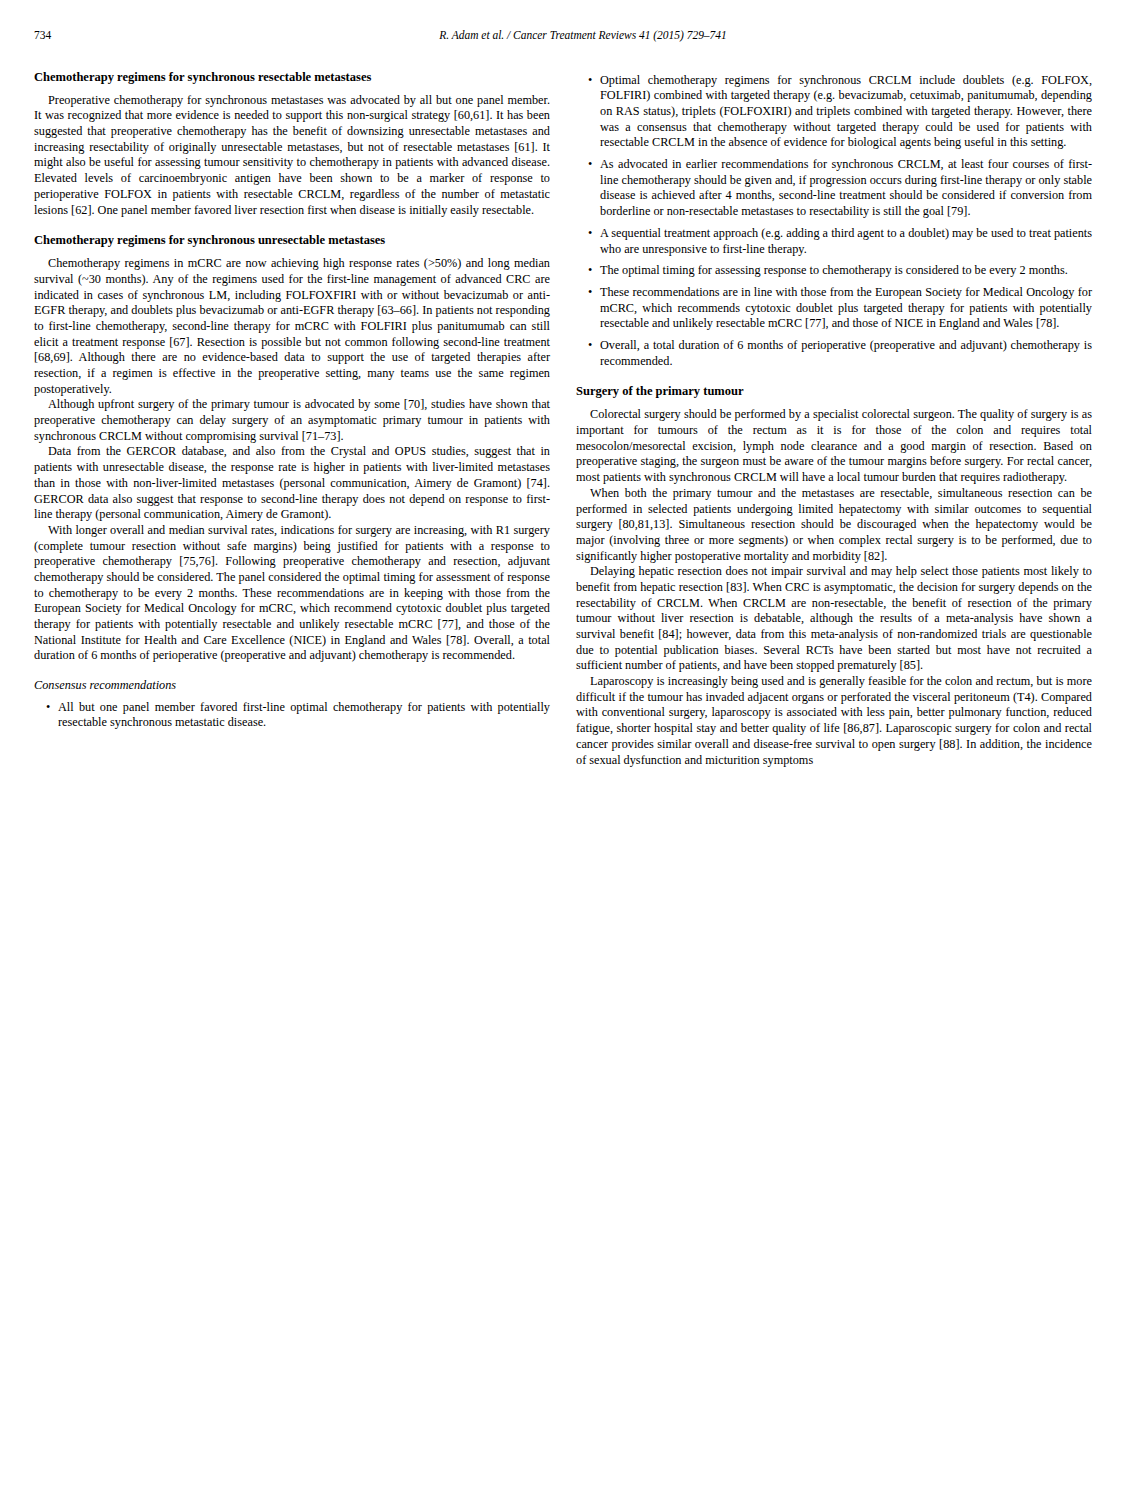734
R. Adam et al. / Cancer Treatment Reviews 41 (2015) 729–741
Chemotherapy regimens for synchronous resectable metastases
Preoperative chemotherapy for synchronous metastases was advocated by all but one panel member. It was recognized that more evidence is needed to support this non-surgical strategy [60,61]. It has been suggested that preoperative chemotherapy has the benefit of downsizing unresectable metastases and increasing resectability of originally unresectable metastases, but not of resectable metastases [61]. It might also be useful for assessing tumour sensitivity to chemotherapy in patients with advanced disease. Elevated levels of carcinoembryonic antigen have been shown to be a marker of response to perioperative FOLFOX in patients with resectable CRCLM, regardless of the number of metastatic lesions [62]. One panel member favored liver resection first when disease is initially easily resectable.
Chemotherapy regimens for synchronous unresectable metastases
Chemotherapy regimens in mCRC are now achieving high response rates (>50%) and long median survival (~30 months). Any of the regimens used for the first-line management of advanced CRC are indicated in cases of synchronous LM, including FOLFOXFIRI with or without bevacizumab or anti-EGFR therapy, and doublets plus bevacizumab or anti-EGFR therapy [63–66]. In patients not responding to first-line chemotherapy, second-line therapy for mCRC with FOLFIRI plus panitumumab can still elicit a treatment response [67]. Resection is possible but not common following second-line treatment [68,69]. Although there are no evidence-based data to support the use of targeted therapies after resection, if a regimen is effective in the preoperative setting, many teams use the same regimen postoperatively.
Although upfront surgery of the primary tumour is advocated by some [70], studies have shown that preoperative chemotherapy can delay surgery of an asymptomatic primary tumour in patients with synchronous CRCLM without compromising survival [71–73].
Data from the GERCOR database, and also from the Crystal and OPUS studies, suggest that in patients with unresectable disease, the response rate is higher in patients with liver-limited metastases than in those with non-liver-limited metastases (personal communication, Aimery de Gramont) [74]. GERCOR data also suggest that response to second-line therapy does not depend on response to first-line therapy (personal communication, Aimery de Gramont).
With longer overall and median survival rates, indications for surgery are increasing, with R1 surgery (complete tumour resection without safe margins) being justified for patients with a response to preoperative chemotherapy [75,76]. Following preoperative chemotherapy and resection, adjuvant chemotherapy should be considered. The panel considered the optimal timing for assessment of response to chemotherapy to be every 2 months. These recommendations are in keeping with those from the European Society for Medical Oncology for mCRC, which recommend cytotoxic doublet plus targeted therapy for patients with potentially resectable and unlikely resectable mCRC [77], and those of the National Institute for Health and Care Excellence (NICE) in England and Wales [78]. Overall, a total duration of 6 months of perioperative (preoperative and adjuvant) chemotherapy is recommended.
Consensus recommendations
All but one panel member favored first-line optimal chemotherapy for patients with potentially resectable synchronous metastatic disease.
Optimal chemotherapy regimens for synchronous CRCLM include doublets (e.g. FOLFOX, FOLFIRI) combined with targeted therapy (e.g. bevacizumab, cetuximab, panitumumab, depending on RAS status), triplets (FOLFOXIRI) and triplets combined with targeted therapy. However, there was a consensus that chemotherapy without targeted therapy could be used for patients with resectable CRCLM in the absence of evidence for biological agents being useful in this setting.
As advocated in earlier recommendations for synchronous CRCLM, at least four courses of first-line chemotherapy should be given and, if progression occurs during first-line therapy or only stable disease is achieved after 4 months, second-line treatment should be considered if conversion from borderline or non-resectable metastases to resectability is still the goal [79].
A sequential treatment approach (e.g. adding a third agent to a doublet) may be used to treat patients who are unresponsive to first-line therapy.
The optimal timing for assessing response to chemotherapy is considered to be every 2 months.
These recommendations are in line with those from the European Society for Medical Oncology for mCRC, which recommends cytotoxic doublet plus targeted therapy for patients with potentially resectable and unlikely resectable mCRC [77], and those of NICE in England and Wales [78].
Overall, a total duration of 6 months of perioperative (preoperative and adjuvant) chemotherapy is recommended.
Surgery of the primary tumour
Colorectal surgery should be performed by a specialist colorectal surgeon. The quality of surgery is as important for tumours of the rectum as it is for those of the colon and requires total mesocolon/mesorectal excision, lymph node clearance and a good margin of resection. Based on preoperative staging, the surgeon must be aware of the tumour margins before surgery. For rectal cancer, most patients with synchronous CRCLM will have a local tumour burden that requires radiotherapy.
When both the primary tumour and the metastases are resectable, simultaneous resection can be performed in selected patients undergoing limited hepatectomy with similar outcomes to sequential surgery [80,81,13]. Simultaneous resection should be discouraged when the hepatectomy would be major (involving three or more segments) or when complex rectal surgery is to be performed, due to significantly higher postoperative mortality and morbidity [82].
Delaying hepatic resection does not impair survival and may help select those patients most likely to benefit from hepatic resection [83]. When CRC is asymptomatic, the decision for surgery depends on the resectability of CRCLM. When CRCLM are non-resectable, the benefit of resection of the primary tumour without liver resection is debatable, although the results of a meta-analysis have shown a survival benefit [84]; however, data from this meta-analysis of non-randomized trials are questionable due to potential publication biases. Several RCTs have been started but most have not recruited a sufficient number of patients, and have been stopped prematurely [85].
Laparoscopy is increasingly being used and is generally feasible for the colon and rectum, but is more difficult if the tumour has invaded adjacent organs or perforated the visceral peritoneum (T4). Compared with conventional surgery, laparoscopy is associated with less pain, better pulmonary function, reduced fatigue, shorter hospital stay and better quality of life [86,87]. Laparoscopic surgery for colon and rectal cancer provides similar overall and disease-free survival to open surgery [88]. In addition, the incidence of sexual dysfunction and micturition symptoms